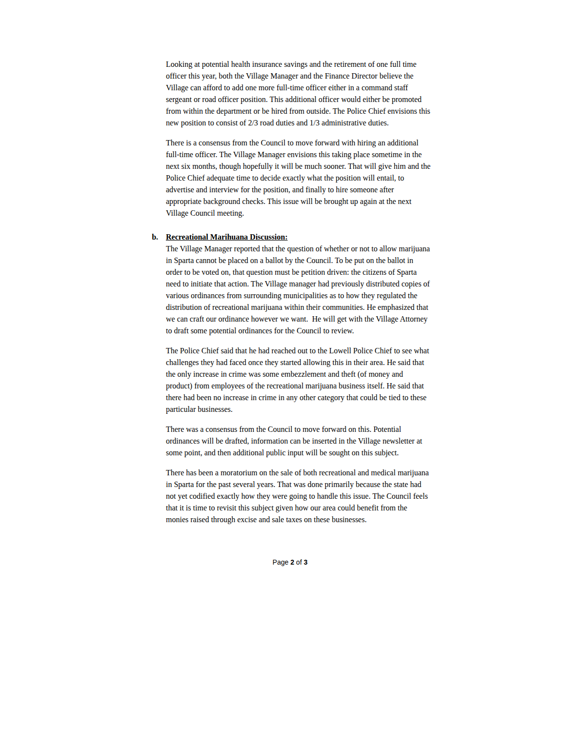Looking at potential health insurance savings and the retirement of one full time officer this year, both the Village Manager and the Finance Director believe the Village can afford to add one more full-time officer either in a command staff sergeant or road officer position. This additional officer would either be promoted from within the department or be hired from outside. The Police Chief envisions this new position to consist of 2/3 road duties and 1/3 administrative duties.
There is a consensus from the Council to move forward with hiring an additional full-time officer. The Village Manager envisions this taking place sometime in the next six months, though hopefully it will be much sooner. That will give him and the Police Chief adequate time to decide exactly what the position will entail, to advertise and interview for the position, and finally to hire someone after appropriate background checks. This issue will be brought up again at the next Village Council meeting.
b. Recreational Marihuana Discussion:
The Village Manager reported that the question of whether or not to allow marijuana in Sparta cannot be placed on a ballot by the Council. To be put on the ballot in order to be voted on, that question must be petition driven: the citizens of Sparta need to initiate that action. The Village manager had previously distributed copies of various ordinances from surrounding municipalities as to how they regulated the distribution of recreational marijuana within their communities. He emphasized that we can craft our ordinance however we want. He will get with the Village Attorney to draft some potential ordinances for the Council to review.
The Police Chief said that he had reached out to the Lowell Police Chief to see what challenges they had faced once they started allowing this in their area. He said that the only increase in crime was some embezzlement and theft (of money and product) from employees of the recreational marijuana business itself. He said that there had been no increase in crime in any other category that could be tied to these particular businesses.
There was a consensus from the Council to move forward on this. Potential ordinances will be drafted, information can be inserted in the Village newsletter at some point, and then additional public input will be sought on this subject.
There has been a moratorium on the sale of both recreational and medical marijuana in Sparta for the past several years. That was done primarily because the state had not yet codified exactly how they were going to handle this issue. The Council feels that it is time to revisit this subject given how our area could benefit from the monies raised through excise and sale taxes on these businesses.
Page 2 of 3